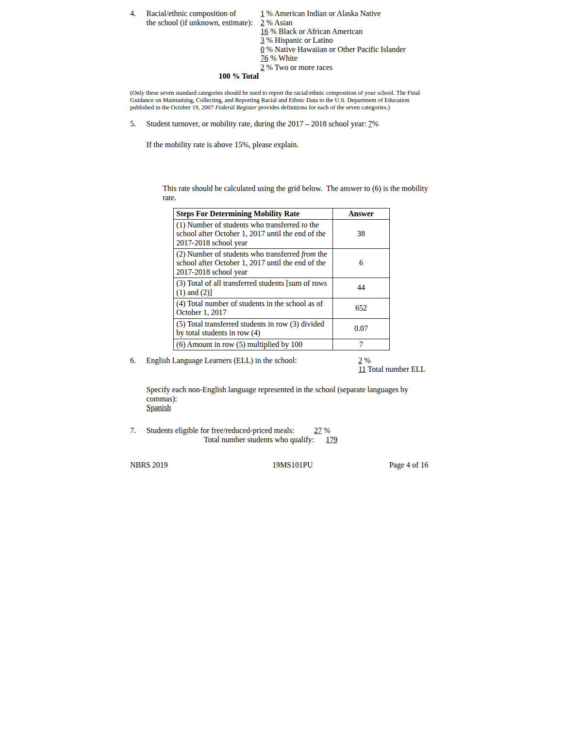4.
Racial/ethnic composition of
the school (if unknown, estimate):
1 % American Indian or Alaska Native
2 % Asian
16 % Black or African American
3 % Hispanic or Latino
0 % Native Hawaiian or Other Pacific Islander
76 % White
2 % Two or more races
100 % Total
(Only these seven standard categories should be used to report the racial/ethnic composition of your school. The Final Guidance on Maintaining, Collecting, and Reporting Racial and Ethnic Data to the U.S. Department of Education published in the October 19, 2007 Federal Register provides definitions for each of the seven categories.)
5.
Student turnover, or mobility rate, during the 2017 – 2018 school year: 7%
If the mobility rate is above 15%, please explain.
This rate should be calculated using the grid below. The answer to (6) is the mobility rate.
| Steps For Determining Mobility Rate | Answer |
| --- | --- |
| (1) Number of students who transferred to the school after October 1, 2017 until the end of the 2017-2018 school year | 38 |
| (2) Number of students who transferred from the school after October 1, 2017 until the end of the 2017-2018 school year | 6 |
| (3) Total of all transferred students [sum of rows (1) and (2)] | 44 |
| (4) Total number of students in the school as of October 1, 2017 | 652 |
| (5) Total transferred students in row (3) divided by total students in row (4) | 0.07 |
| (6) Amount in row (5) multiplied by 100 | 7 |
6.
English Language Learners (ELL) in the school:
2 %
11 Total number ELL
Specify each non-English language represented in the school (separate languages by commas):
Spanish
7.
Students eligible for free/reduced-priced meals:
27 %
Total number students who qualify:
179
NBRS 2019
19MS101PU
Page 4 of 16